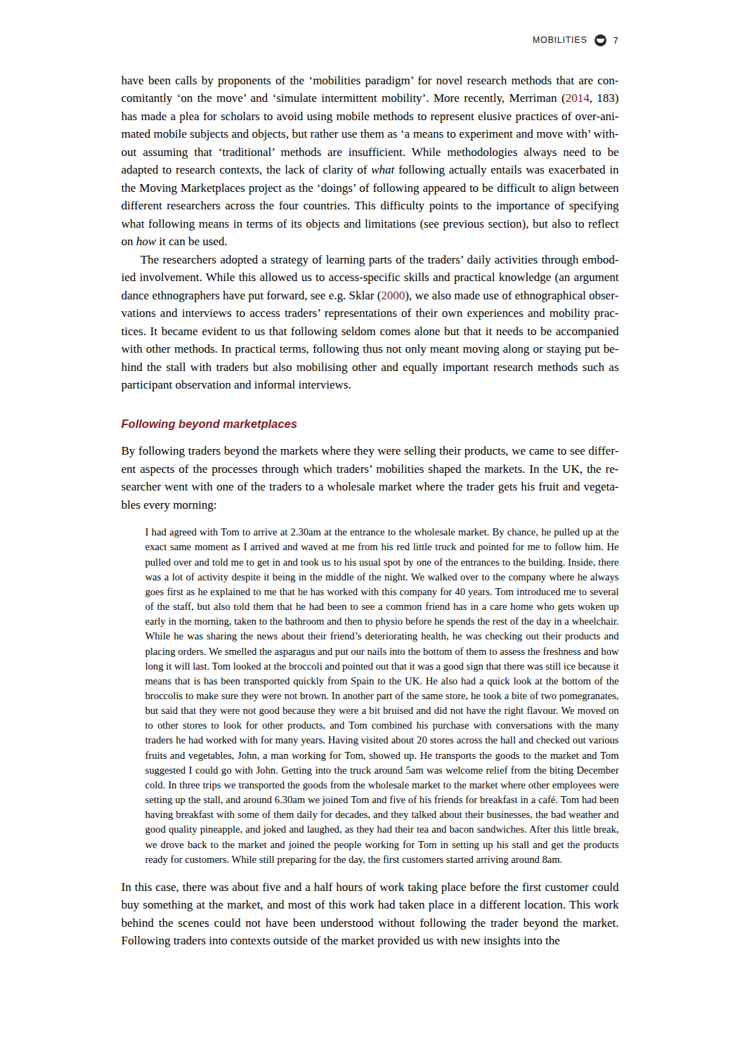MOBILITIES 7
have been calls by proponents of the ‘mobilities paradigm’ for novel research methods that are concomitantly ‘on the move’ and ‘simulate intermittent mobility’. More recently, Merriman (2014, 183) has made a plea for scholars to avoid using mobile methods to represent elusive practices of over-animated mobile subjects and objects, but rather use them as ‘a means to experiment and move with’ without assuming that ‘traditional’ methods are insufficient. While methodologies always need to be adapted to research contexts, the lack of clarity of what following actually entails was exacerbated in the Moving Marketplaces project as the ‘doings’ of following appeared to be difficult to align between different researchers across the four countries. This difficulty points to the importance of specifying what following means in terms of its objects and limitations (see previous section), but also to reflect on how it can be used.
The researchers adopted a strategy of learning parts of the traders’ daily activities through embodied involvement. While this allowed us to access-specific skills and practical knowledge (an argument dance ethnographers have put forward, see e.g. Sklar (2000), we also made use of ethnographical observations and interviews to access traders’ representations of their own experiences and mobility practices. It became evident to us that following seldom comes alone but that it needs to be accompanied with other methods. In practical terms, following thus not only meant moving along or staying put behind the stall with traders but also mobilising other and equally important research methods such as participant observation and informal interviews.
Following beyond marketplaces
By following traders beyond the markets where they were selling their products, we came to see different aspects of the processes through which traders’ mobilities shaped the markets. In the UK, the researcher went with one of the traders to a wholesale market where the trader gets his fruit and vegetables every morning:
I had agreed with Tom to arrive at 2.30am at the entrance to the wholesale market. By chance, he pulled up at the exact same moment as I arrived and waved at me from his red little truck and pointed for me to follow him. He pulled over and told me to get in and took us to his usual spot by one of the entrances to the building. Inside, there was a lot of activity despite it being in the middle of the night. We walked over to the company where he always goes first as he explained to me that he has worked with this company for 40 years. Tom introduced me to several of the staff, but also told them that he had been to see a common friend has in a care home who gets woken up early in the morning, taken to the bathroom and then to physio before he spends the rest of the day in a wheelchair. While he was sharing the news about their friend’s deteriorating health, he was checking out their products and placing orders. We smelled the asparagus and put our nails into the bottom of them to assess the freshness and how long it will last. Tom looked at the broccoli and pointed out that it was a good sign that there was still ice because it means that is has been transported quickly from Spain to the UK. He also had a quick look at the bottom of the broccolis to make sure they were not brown. In another part of the same store, he took a bite of two pomegranates, but said that they were not good because they were a bit bruised and did not have the right flavour. We moved on to other stores to look for other products, and Tom combined his purchase with conversations with the many traders he had worked with for many years. Having visited about 20 stores across the hall and checked out various fruits and vegetables, John, a man working for Tom, showed up. He transports the goods to the market and Tom suggested I could go with John. Getting into the truck around 5am was welcome relief from the biting December cold. In three trips we transported the goods from the wholesale market to the market where other employees were setting up the stall, and around 6.30am we joined Tom and five of his friends for breakfast in a café. Tom had been having breakfast with some of them daily for decades, and they talked about their businesses, the bad weather and good quality pineapple, and joked and laughed, as they had their tea and bacon sandwiches. After this little break, we drove back to the market and joined the people working for Tom in setting up his stall and get the products ready for customers. While still preparing for the day, the first customers started arriving around 8am.
In this case, there was about five and a half hours of work taking place before the first customer could buy something at the market, and most of this work had taken place in a different location. This work behind the scenes could not have been understood without following the trader beyond the market. Following traders into contexts outside of the market provided us with new insights into the